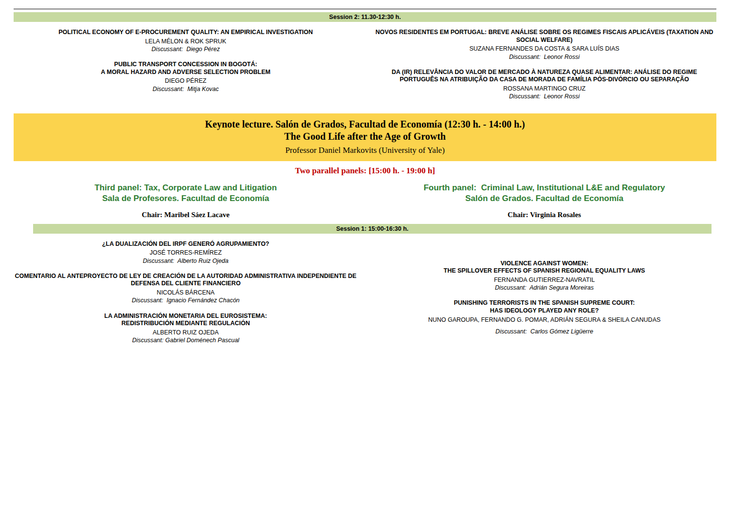Session 2: 11.30-12:30 h.
Political Economy of E-Procurement Quality: An Empirical Investigation
Lela Mélon & Rok Spruk
Discussant: Diego Pérez
Public Transport Concession in Bogotá:
A Moral Hazard and Adverse Selection Problem
Diego Pérez
Discussant: Mitja Kovac
Novos Residentes em Portugal: Breve Análise sobre os Regimes Fiscais Aplicáveis (Taxation and Social Welfare)
Suzana Fernandes da Costa & Sara Luís Dias
Discussant: Leonor Rossi
Da (Ir) Relevância do Valor de Mercado à Natureza Quase Alimentar: Análise do Regime Português na Atribuição da Casa de Morada de Família Pós-Divórcio ou Separação
Rossana Martingo Cruz
Discussant: Leonor Rossi
Keynote lecture. Salón de Grados, Facultad de Economía (12:30 h. - 14:00 h.)
The Good Life after the Age of Growth
Professor Daniel Markovits (University of Yale)
Two parallel panels: [15:00 h. - 19:00 h]
Third panel: Tax, Corporate Law and Litigation
Sala de Profesores. Facultad de Economía
Chair: Maribel Sáez Lacave
Fourth panel: Criminal Law, Institutional L&E and Regulatory
Salón de Grados. Facultad de Economía
Chair: Virginia Rosales
Session 1: 15:00-16:30 h.
¿La Dualización del IRPF Generó Agrupamiento?
José Torres-Remírez
Discussant: Alberto Ruiz Ojeda
Comentario al Anteproyecto de Ley de Creación de la Autoridad Administrativa Independiente de Defensa del Cliente Financiero
Nicolás Bárcena
Discussant: Ignacio Fernández Chacón
La Administración Monetaria del Eurosistema:
Redistribución Mediante Regulación
Alberto Ruiz Ojeda
Discussant: Gabriel Doménech Pascual
Violence Against Women:
The Spillover Effects of Spanish Regional Equality Laws
Fernanda Gutierrez-Navratil
Discussant: Adrián Segura Moreiras
Punishing Terrorists in the Spanish Supreme Court:
Has Ideology Played Any Role?
Nuno Garoupa, Fernando G. Pomar, Adrián Segura & Sheila Canudas
Discussant: Carlos Gómez Ligüerre